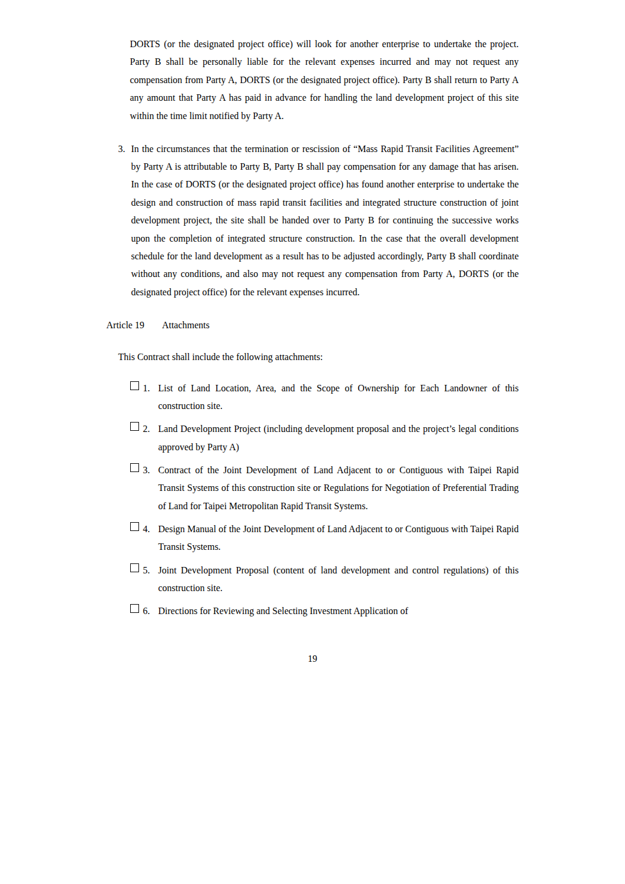DORTS (or the designated project office) will look for another enterprise to undertake the project. Party B shall be personally liable for the relevant expenses incurred and may not request any compensation from Party A, DORTS (or the designated project office). Party B shall return to Party A any amount that Party A has paid in advance for handling the land development project of this site within the time limit notified by Party A.
3. In the circumstances that the termination or rescission of “Mass Rapid Transit Facilities Agreement” by Party A is attributable to Party B, Party B shall pay compensation for any damage that has arisen. In the case of DORTS (or the designated project office) has found another enterprise to undertake the design and construction of mass rapid transit facilities and integrated structure construction of joint development project, the site shall be handed over to Party B for continuing the successive works upon the completion of integrated structure construction. In the case that the overall development schedule for the land development as a result has to be adjusted accordingly, Party B shall coordinate without any conditions, and also may not request any compensation from Party A, DORTS (or the designated project office) for the relevant expenses incurred.
Article 19Attachments
This Contract shall include the following attachments:
1. List of Land Location, Area, and the Scope of Ownership for Each Landowner of this construction site.
2. Land Development Project (including development proposal and the project’s legal conditions approved by Party A)
3. Contract of the Joint Development of Land Adjacent to or Contiguous with Taipei Rapid Transit Systems of this construction site or Regulations for Negotiation of Preferential Trading of Land for Taipei Metropolitan Rapid Transit Systems.
4. Design Manual of the Joint Development of Land Adjacent to or Contiguous with Taipei Rapid Transit Systems.
5. Joint Development Proposal (content of land development and control regulations) of this construction site.
6. Directions for Reviewing and Selecting Investment Application of
19